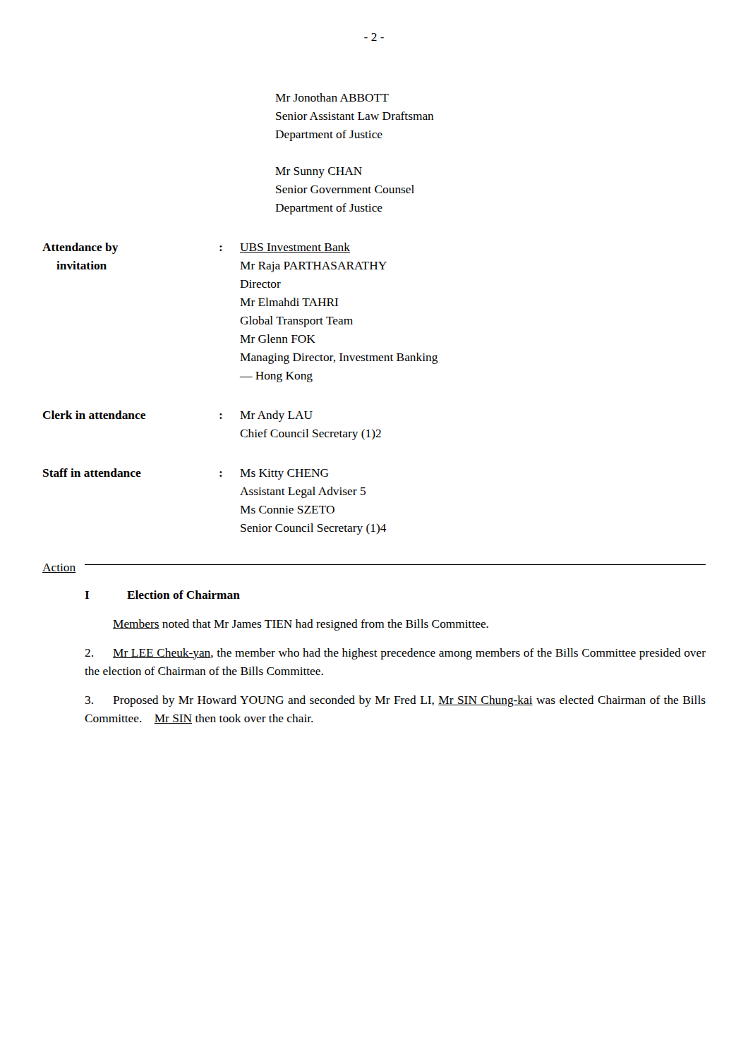- 2 -
Mr Jonothan ABBOTT
Senior Assistant Law Draftsman
Department of Justice
Mr Sunny CHAN
Senior Government Counsel
Department of Justice
| Attendance by invitation | : | UBS Investment Bank Mr Raja PARTHASARATHY Director Mr Elmahdi TAHRI Global Transport Team Mr Glenn FOK Managing Director, Investment Banking — Hong Kong |
| Clerk in attendance | : | Mr Andy LAU Chief Council Secretary (1)2 |
| Staff in attendance | : | Ms Kitty CHENG Assistant Legal Adviser 5 Ms Connie SZETO Senior Council Secretary (1)4 |
Action
IElection of Chairman
Members noted that Mr James TIEN had resigned from the Bills Committee.
2. Mr LEE Cheuk-yan, the member who had the highest precedence among members of the Bills Committee presided over the election of Chairman of the Bills Committee.
3. Proposed by Mr Howard YOUNG and seconded by Mr Fred LI, Mr SIN Chung-kai was elected Chairman of the Bills Committee. Mr SIN then took over the chair.